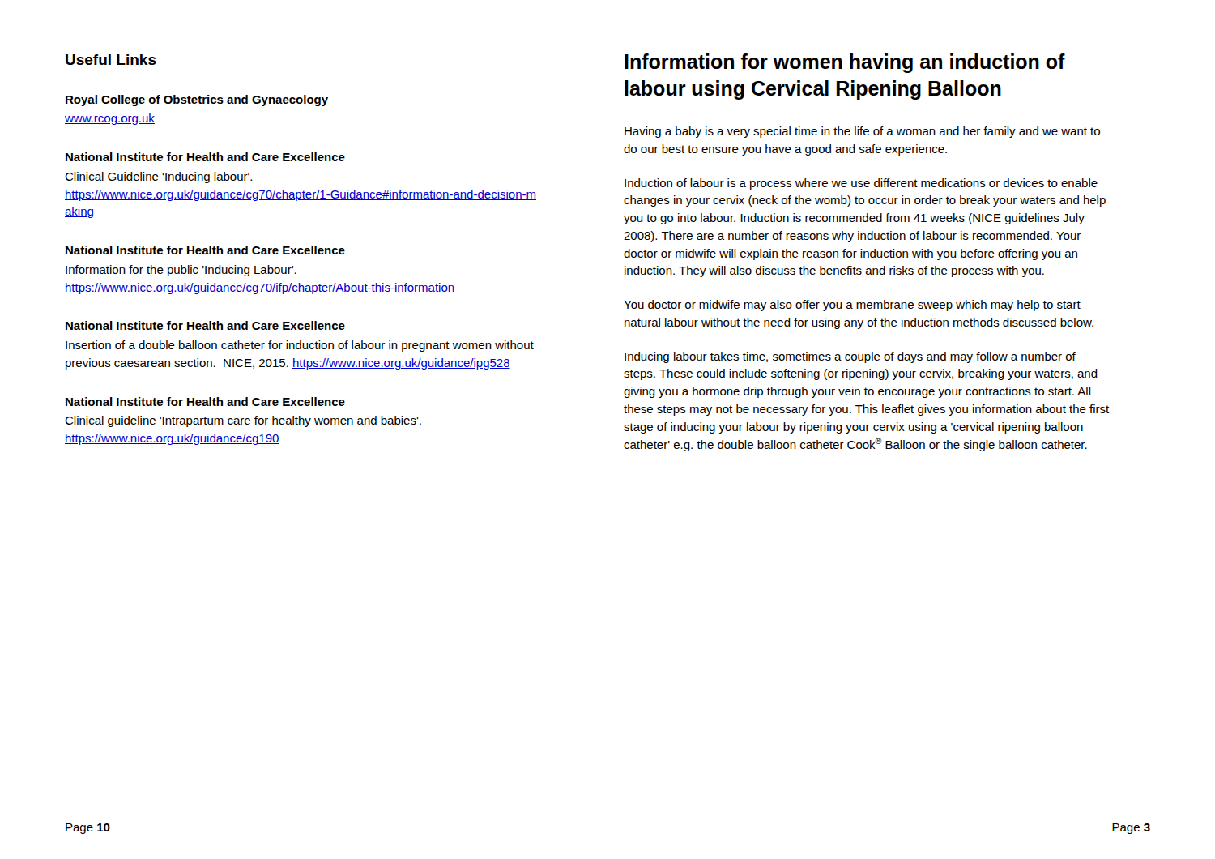Useful Links
Royal College of Obstetrics and Gynaecology
www.rcog.org.uk
National Institute for Health and Care Excellence
Clinical Guideline 'Inducing labour'.
https://www.nice.org.uk/guidance/cg70/chapter/1-Guidance#information-and-decision-making
National Institute for Health and Care Excellence
Information for the public 'Inducing Labour'.
https://www.nice.org.uk/guidance/cg70/ifp/chapter/About-this-information
National Institute for Health and Care Excellence
Insertion of a double balloon catheter for induction of labour in pregnant women without previous caesarean section. NICE, 2015. https://www.nice.org.uk/guidance/ipg528
National Institute for Health and Care Excellence
Clinical guideline 'Intrapartum care for healthy women and babies'.
https://www.nice.org.uk/guidance/cg190
Information for women having an induction of labour using Cervical Ripening Balloon
Having a baby is a very special time in the life of a woman and her family and we want to do our best to ensure you have a good and safe experience.
Induction of labour is a process where we use different medications or devices to enable changes in your cervix (neck of the womb) to occur in order to break your waters and help you to go into labour. Induction is recommended from 41 weeks (NICE guidelines July 2008). There are a number of reasons why induction of labour is recommended. Your doctor or midwife will explain the reason for induction with you before offering you an induction. They will also discuss the benefits and risks of the process with you.
You doctor or midwife may also offer you a membrane sweep which may help to start natural labour without the need for using any of the induction methods discussed below.
Inducing labour takes time, sometimes a couple of days and may follow a number of steps. These could include softening (or ripening) your cervix, breaking your waters, and giving you a hormone drip through your vein to encourage your contractions to start. All these steps may not be necessary for you. This leaflet gives you information about the first stage of inducing your labour by ripening your cervix using a 'cervical ripening balloon catheter' e.g. the double balloon catheter Cook® Balloon or the single balloon catheter.
Page 10 Page 3